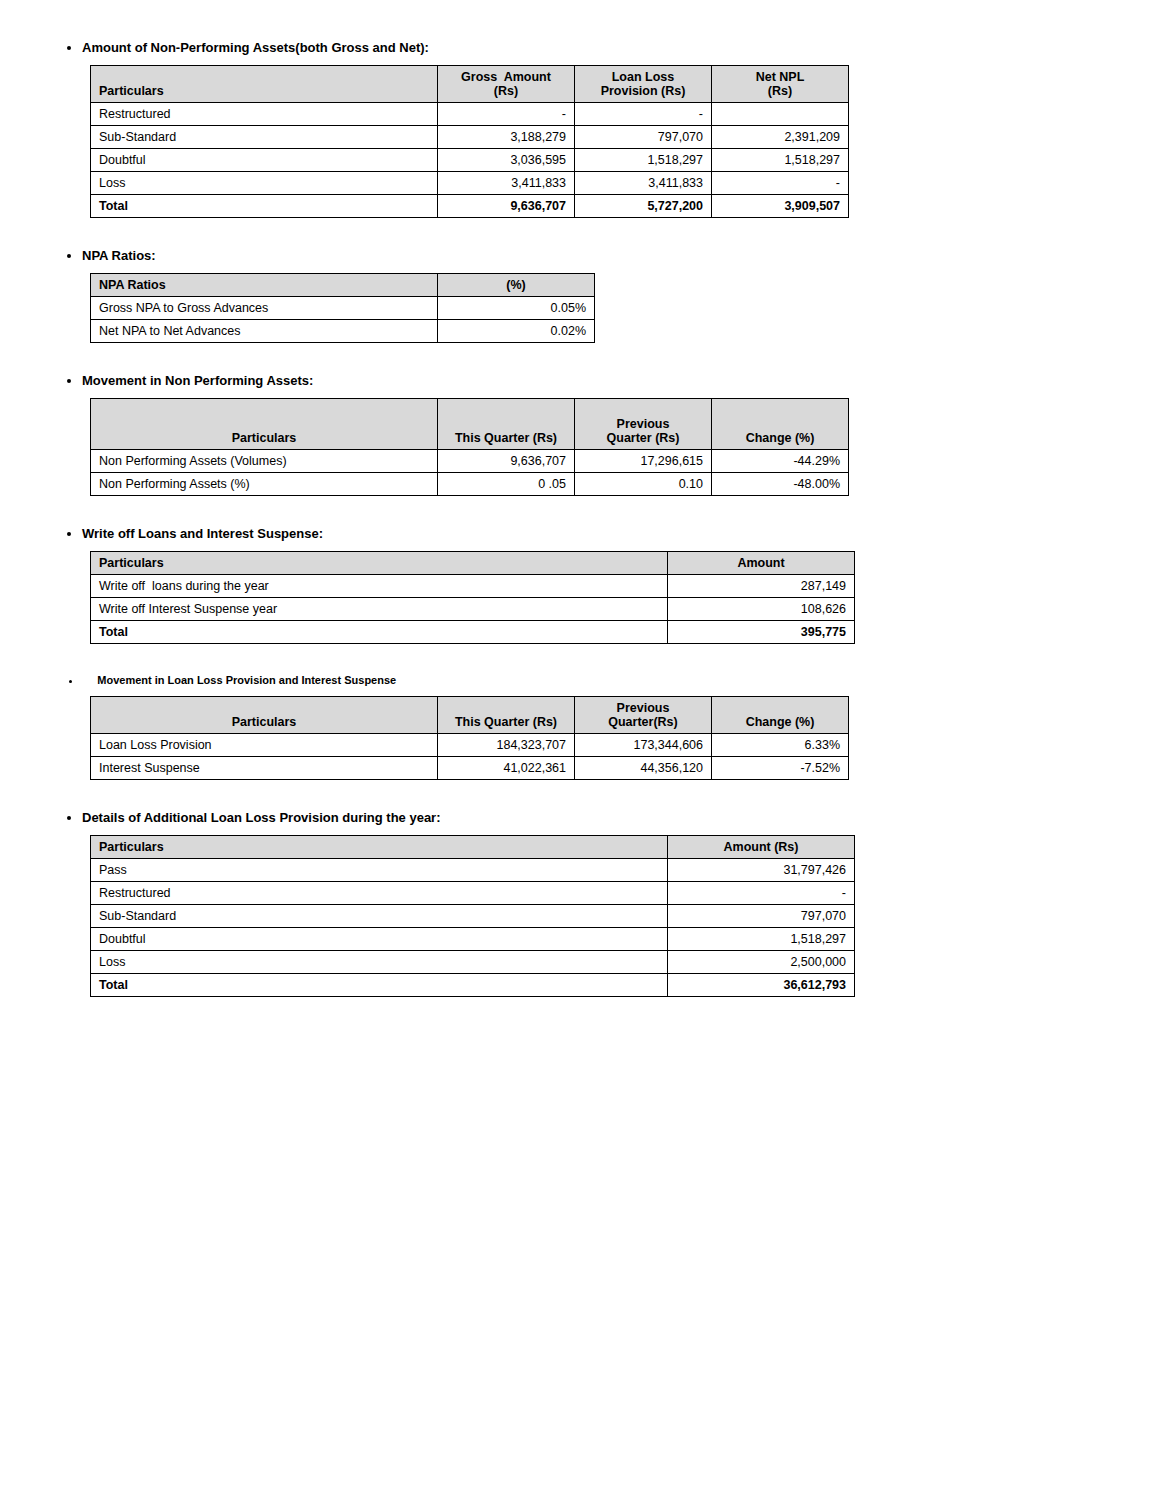Amount of Non-Performing Assets(both Gross and Net):
| Particulars | Gross Amount (Rs) | Loan Loss Provision (Rs) | Net NPL (Rs) |
| --- | --- | --- | --- |
| Restructured | - | - | |
| Sub-Standard | 3,188,279 | 797,070 | 2,391,209 |
| Doubtful | 3,036,595 | 1,518,297 | 1,518,297 |
| Loss | 3,411,833 | 3,411,833 | - |
| Total | 9,636,707 | 5,727,200 | 3,909,507 |
NPA Ratios:
| NPA Ratios | (%) |
| --- | --- |
| Gross NPA to Gross Advances | 0.05% |
| Net NPA to Net Advances | 0.02% |
Movement in Non Performing Assets:
| Particulars | This Quarter (Rs) | Previous Quarter (Rs) | Change (%) |
| --- | --- | --- | --- |
| Non Performing Assets (Volumes) | 9,636,707 | 17,296,615 | -44.29% |
| Non Performing Assets (%) | 0 .05 | 0.10 | -48.00% |
Write off Loans and Interest Suspense:
| Particulars | Amount |
| --- | --- |
| Write off loans during the year | 287,149 |
| Write off Interest Suspense year | 108,626 |
| Total | 395,775 |
Movement in Loan Loss Provision and Interest Suspense
| Particulars | This Quarter (Rs) | Previous Quarter(Rs) | Change (%) |
| --- | --- | --- | --- |
| Loan Loss Provision | 184,323,707 | 173,344,606 | 6.33% |
| Interest Suspense | 41,022,361 | 44,356,120 | -7.52% |
Details of Additional Loan Loss Provision during the year:
| Particulars | Amount (Rs) |
| --- | --- |
| Pass | 31,797,426 |
| Restructured | - |
| Sub-Standard | 797,070 |
| Doubtful | 1,518,297 |
| Loss | 2,500,000 |
| Total | 36,612,793 |